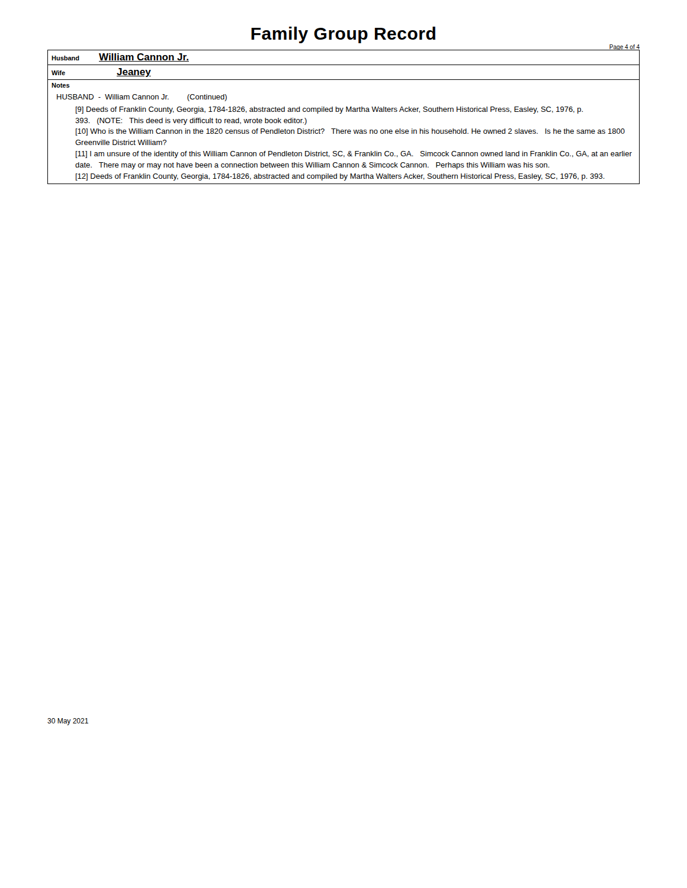Family Group Record
Page 4 of 4
| Husband William Cannon Jr. |
| Wife Jeaney |
| Notes HUSBAND - William Cannon Jr. (Continued) [9] Deeds of Franklin County, Georgia, 1784-1826, abstracted and compiled by Martha Walters Acker, Southern Historical Press, Easley, SC, 1976, p. 393. (NOTE: This deed is very difficult to read, wrote book editor.) [10] Who is the William Cannon in the 1820 census of Pendleton District? There was no one else in his household. He owned 2 slaves. Is he the same as 1800 Greenville District William? [11] I am unsure of the identity of this William Cannon of Pendleton District, SC, & Franklin Co., GA. Simcock Cannon owned land in Franklin Co., GA, at an earlier date. There may or may not have been a connection between this William Cannon & Simcock Cannon. Perhaps this William was his son. [12] Deeds of Franklin County, Georgia, 1784-1826, abstracted and compiled by Martha Walters Acker, Southern Historical Press, Easley, SC, 1976, p. 393. |
30 May 2021